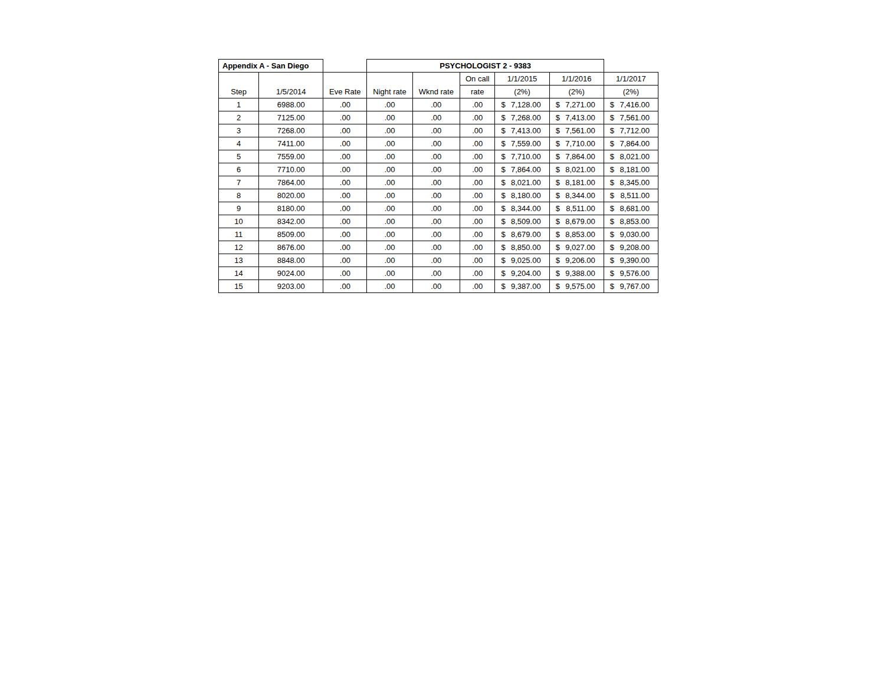| Appendix A - San Diego | | PSYCHOLOGIST 2 - 9383 | | |
| Step | 1/5/2014 | Eve Rate | Night rate | Wknd rate | On call | 1/1/2015 | 1/1/2016 | 1/1/2017 |
| rate | (2%) | (2%) | (2%) |
| 1 | 6988.00 | .00 | .00 | .00 | .00 | $ 7,128.00 | $ 7,271.00 | $ 7,416.00 |
| 2 | 7125.00 | .00 | .00 | .00 | .00 | $ 7,268.00 | $ 7,413.00 | $ 7,561.00 |
| 3 | 7268.00 | .00 | .00 | .00 | .00 | $ 7,413.00 | $ 7,561.00 | $ 7,712.00 |
| 4 | 7411.00 | .00 | .00 | .00 | .00 | $ 7,559.00 | $ 7,710.00 | $ 7,864.00 |
| 5 | 7559.00 | .00 | .00 | .00 | .00 | $ 7,710.00 | $ 7,864.00 | $ 8,021.00 |
| 6 | 7710.00 | .00 | .00 | .00 | .00 | $ 7,864.00 | $ 8,021.00 | $ 8,181.00 |
| 7 | 7864.00 | .00 | .00 | .00 | .00 | $ 8,021.00 | $ 8,181.00 | $ 8,345.00 |
| 8 | 8020.00 | .00 | .00 | .00 | .00 | $ 8,180.00 | $ 8,344.00 | $ 8,511.00 |
| 9 | 8180.00 | .00 | .00 | .00 | .00 | $ 8,344.00 | $ 8,511.00 | $ 8,681.00 |
| 10 | 8342.00 | .00 | .00 | .00 | .00 | $ 8,509.00 | $ 8,679.00 | $ 8,853.00 |
| 11 | 8509.00 | .00 | .00 | .00 | .00 | $ 8,679.00 | $ 8,853.00 | $ 9,030.00 |
| 12 | 8676.00 | .00 | .00 | .00 | .00 | $ 8,850.00 | $ 9,027.00 | $ 9,208.00 |
| 13 | 8848.00 | .00 | .00 | .00 | .00 | $ 9,025.00 | $ 9,206.00 | $ 9,390.00 |
| 14 | 9024.00 | .00 | .00 | .00 | .00 | $ 9,204.00 | $ 9,388.00 | $ 9,576.00 |
| 15 | 9203.00 | .00 | .00 | .00 | .00 | $ 9,387.00 | $ 9,575.00 | $ 9,767.00 |